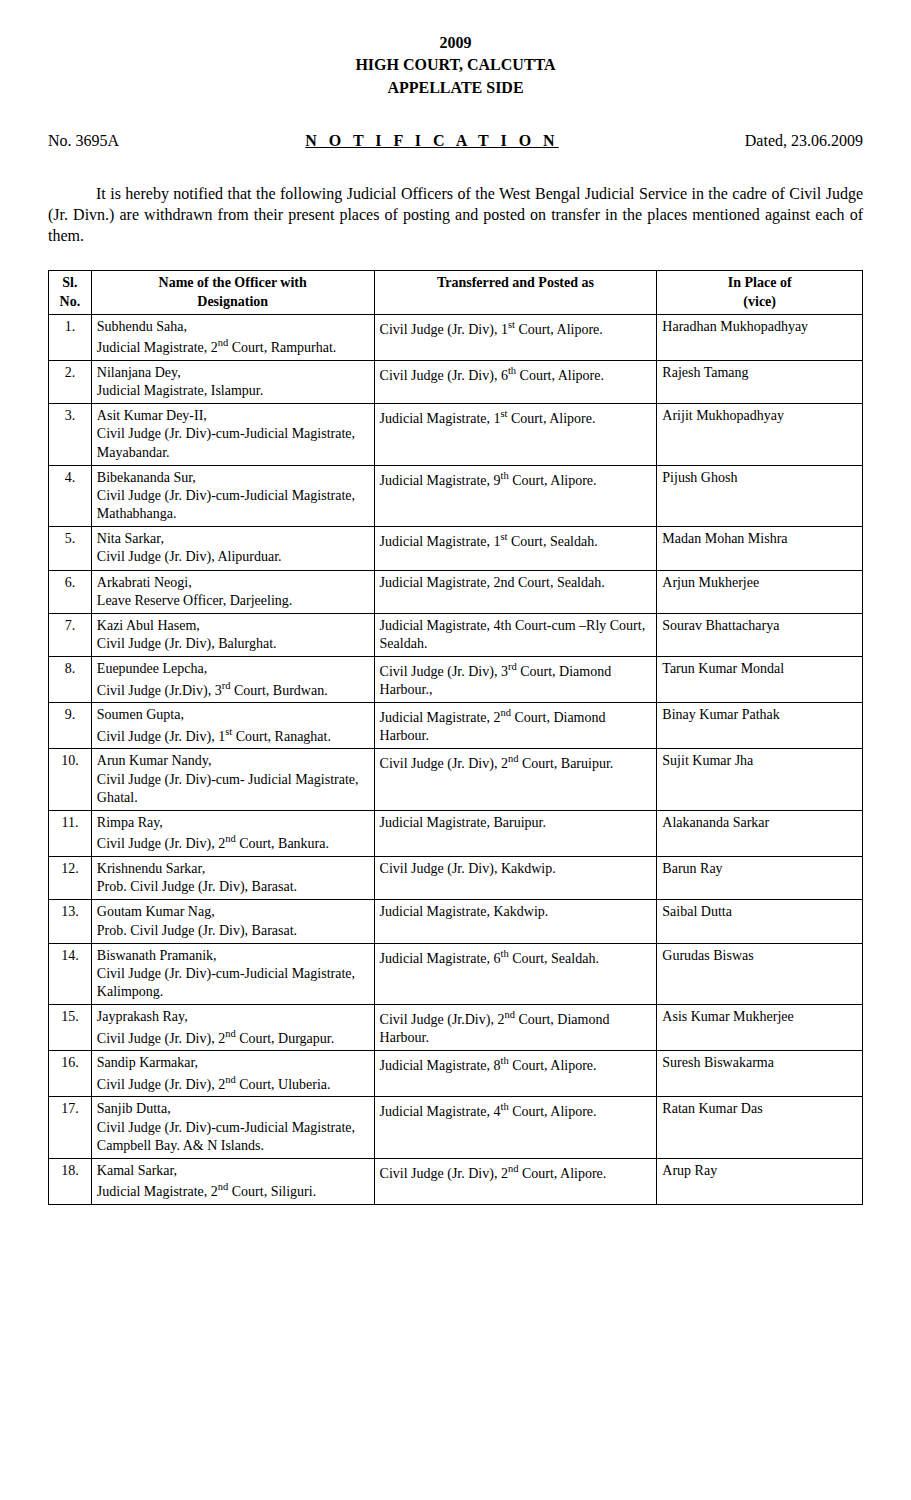2009
HIGH COURT, CALCUTTA
APPELLATE SIDE
No. 3695A N O T I F I C A T I O N Dated, 23.06.2009
It is hereby notified that the following Judicial Officers of the West Bengal Judicial Service in the cadre of Civil Judge (Jr. Divn.) are withdrawn from their present places of posting and posted on transfer in the places mentioned against each of them.
| Sl. No. | Name of the Officer with Designation | Transferred and Posted as | In Place of (vice) |
| --- | --- | --- | --- |
| 1. | Subhendu Saha, Judicial Magistrate, 2 nd Court, Rampurhat. | Civil Judge (Jr. Div), 1 st Court, Alipore. | Haradhan Mukhopadhyay |
| 2. | Nilanjana Dey, Judicial Magistrate, Islampur. | Civil Judge (Jr. Div), 6 th Court, Alipore. | Rajesh Tamang |
| 3. | Asit Kumar Dey-II, Civil Judge (Jr. Div)-cum-Judicial Magistrate, Mayabandar. | Judicial Magistrate, 1 st Court, Alipore. | Arijit Mukhopadhyay |
| 4. | Bibekananda Sur, Civil Judge (Jr. Div)-cum-Judicial Magistrate, Mathabhanga. | Judicial Magistrate, 9 th Court, Alipore. | Pijush Ghosh |
| 5. | Nita Sarkar, Civil Judge (Jr. Div), Alipurduar. | Judicial Magistrate, 1 st Court, Sealdah. | Madan Mohan Mishra |
| 6. | Arkabrati Neogi, Leave Reserve Officer, Darjeeling. | Judicial Magistrate, 2nd Court, Sealdah. | Arjun Mukherjee |
| 7. | Kazi Abul Hasem, Civil Judge (Jr. Div), Balurghat. | Judicial Magistrate, 4th Court-cum –Rly Court, Sealdah. | Sourav Bhattacharya |
| 8. | Euepundee Lepcha, Civil Judge (Jr.Div), 3 rd Court, Burdwan. | Civil Judge (Jr. Div), 3 rd Court, Diamond Harbour., | Tarun Kumar Mondal |
| 9. | Soumen Gupta, Civil Judge (Jr. Div), 1 st Court, Ranaghat. | Judicial Magistrate, 2 nd Court, Diamond Harbour. | Binay Kumar Pathak |
| 10. | Arun Kumar Nandy, Civil Judge (Jr. Div)-cum- Judicial Magistrate, Ghatal. | Civil Judge (Jr. Div), 2 nd Court, Baruipur. | Sujit Kumar Jha |
| 11. | Rimpa Ray, Civil Judge (Jr. Div), 2 nd Court, Bankura. | Judicial Magistrate, Baruipur. | Alakananda Sarkar |
| 12. | Krishnendu Sarkar, Prob. Civil Judge (Jr. Div), Barasat. | Civil Judge (Jr. Div), Kakdwip. | Barun Ray |
| 13. | Goutam Kumar Nag, Prob. Civil Judge (Jr. Div), Barasat. | Judicial Magistrate, Kakdwip. | Saibal Dutta |
| 14. | Biswanath Pramanik, Civil Judge (Jr. Div)-cum-Judicial Magistrate, Kalimpong. | Judicial Magistrate, 6 th Court, Sealdah. | Gurudas Biswas |
| 15. | Jayprakash Ray, Civil Judge (Jr. Div), 2 nd Court, Durgapur. | Civil Judge (Jr.Div), 2 nd Court, Diamond Harbour. | Asis Kumar Mukherjee |
| 16. | Sandip Karmakar, Civil Judge (Jr. Div), 2 nd Court, Uluberia. | Judicial Magistrate, 8 th Court, Alipore. | Suresh Biswakarma |
| 17. | Sanjib Dutta, Civil Judge (Jr. Div)-cum-Judicial Magistrate, Campbell Bay. A& N Islands. | Judicial Magistrate, 4 th Court, Alipore. | Ratan Kumar Das |
| 18. | Kamal Sarkar, Judicial Magistrate, 2 nd Court, Siliguri. | Civil Judge (Jr. Div), 2 nd Court, Alipore. | Arup Ray |